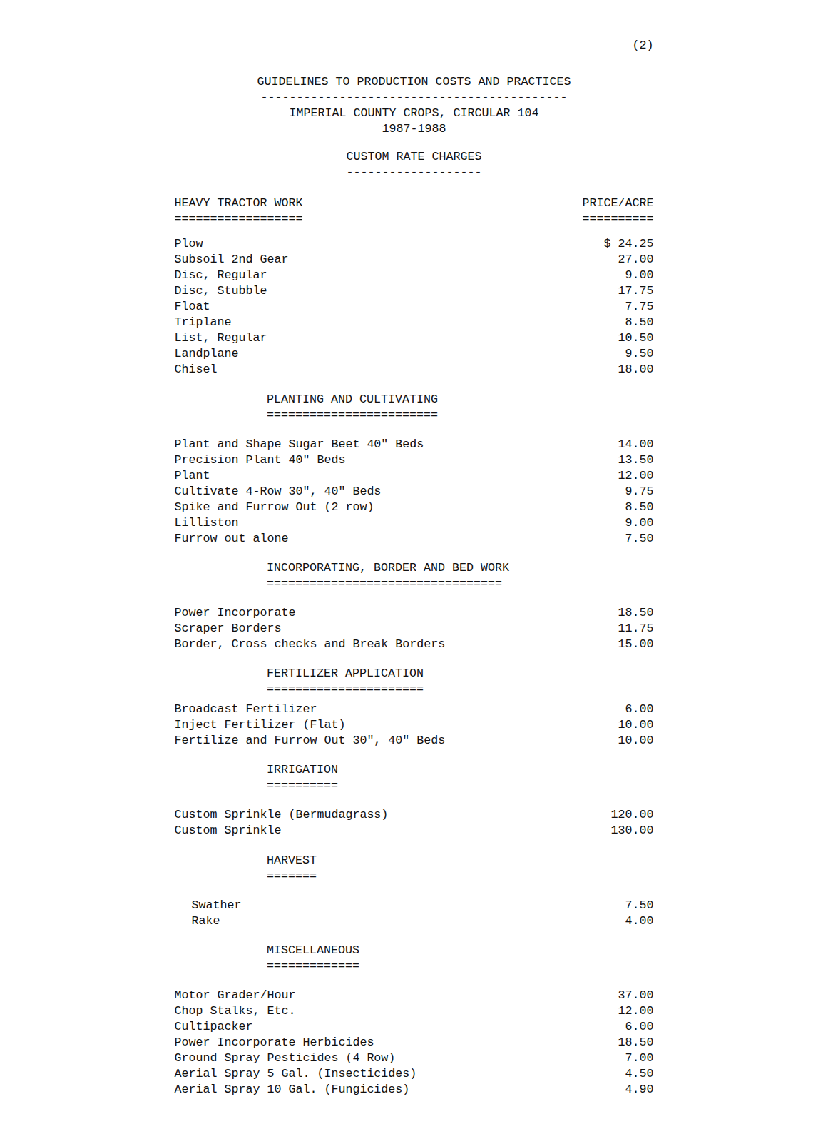(2)
GUIDELINES TO PRODUCTION COSTS AND PRACTICES
-------------------------------------------
IMPERIAL COUNTY CROPS, CIRCULAR 104
1987-1988
CUSTOM RATE CHARGES
-------------------
| HEAVY TRACTOR WORK | PRICE/ACRE |
| ================== | ========== |
| Plow | $ 24.25 |
| Subsoil 2nd Gear | 27.00 |
| Disc, Regular | 9.00 |
| Disc, Stubble | 17.75 |
| Float | 7.75 |
| Triplane | 8.50 |
| List, Regular | 10.50 |
| Landplane | 9.50 |
| Chisel | 18.00 |
PLANTING AND CULTIVATING========================
| Plant and Shape Sugar Beet 40" Beds | 14.00 |
| Precision Plant 40" Beds | 13.50 |
| Plant | 12.00 |
| Cultivate 4-Row 30", 40" Beds | 9.75 |
| Spike and Furrow Out (2 row) | 8.50 |
| Lilliston | 9.00 |
| Furrow out alone | 7.50 |
INCORPORATING, BORDER AND BED WORK=================================
| Power Incorporate | 18.50 |
| Scraper Borders | 11.75 |
| Border, Cross checks and Break Borders | 15.00 |
FERTILIZER APPLICATION======================
| Broadcast Fertilizer | 6.00 |
| Inject Fertilizer (Flat) | 10.00 |
| Fertilize and Furrow Out 30", 40" Beds | 10.00 |
IRRIGATION==========
| Custom Sprinkle (Bermudagrass) | 120.00 |
| Custom Sprinkle | 130.00 |
HARVEST=======
| Swather | 7.50 |
| Rake | 4.00 |
MISCELLANEOUS=============
| Motor Grader/Hour | 37.00 |
| Chop Stalks, Etc. | 12.00 |
| Cultipacker | 6.00 |
| Power Incorporate Herbicides | 18.50 |
| Ground Spray Pesticides (4 Row) | 7.00 |
| Aerial Spray 5 Gal. (Insecticides) | 4.50 |
| Aerial Spray 10 Gal. (Fungicides) | 4.90 |